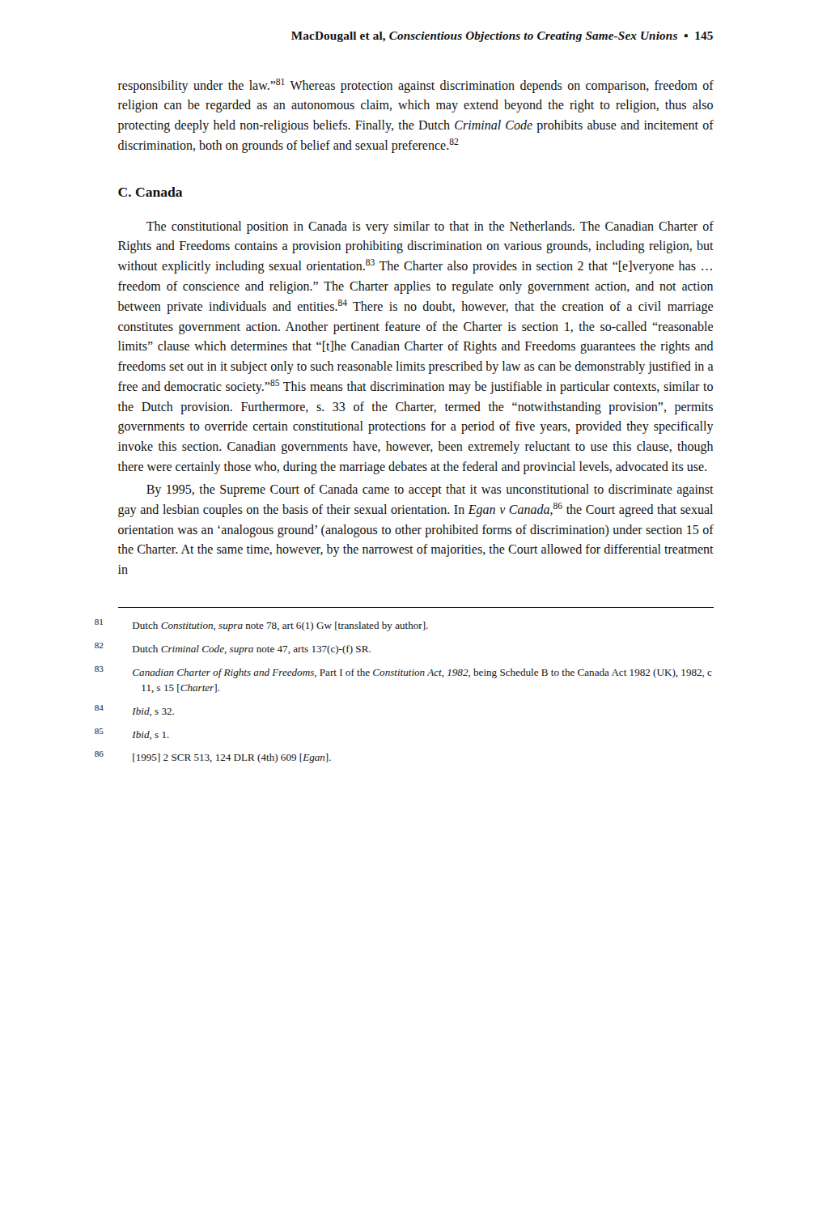MacDougall et al, Conscientious Objections to Creating Same-Sex Unions▪145
responsibility under the law.”81 Whereas protection against discrimination depends on comparison, freedom of religion can be regarded as an autonomous claim, which may extend beyond the right to religion, thus also protecting deeply held non-religious beliefs. Finally, the Dutch Criminal Code prohibits abuse and incitement of discrimination, both on grounds of belief and sexual preference.82
C. Canada
The constitutional position in Canada is very similar to that in the Netherlands. The Canadian Charter of Rights and Freedoms contains a provision prohibiting discrimination on various grounds, including religion, but without explicitly including sexual orientation.83 The Charter also provides in section 2 that “[e]veryone has … freedom of conscience and religion.” The Charter applies to regulate only government action, and not action between private individuals and entities.84 There is no doubt, however, that the creation of a civil marriage constitutes government action. Another pertinent feature of the Charter is section 1, the so-called “reasonable limits” clause which determines that “[t]he Canadian Charter of Rights and Freedoms guarantees the rights and freedoms set out in it subject only to such reasonable limits prescribed by law as can be demonstrably justified in a free and democratic society.”85 This means that discrimination may be justifiable in particular contexts, similar to the Dutch provision. Furthermore, s. 33 of the Charter, termed the “notwithstanding provision”, permits governments to override certain constitutional protections for a period of five years, provided they specifically invoke this section. Canadian governments have, however, been extremely reluctant to use this clause, though there were certainly those who, during the marriage debates at the federal and provincial levels, advocated its use.
By 1995, the Supreme Court of Canada came to accept that it was unconstitutional to discriminate against gay and lesbian couples on the basis of their sexual orientation. In Egan v Canada,86 the Court agreed that sexual orientation was an ‘analogous ground’ (analogous to other prohibited forms of discrimination) under section 15 of the Charter. At the same time, however, by the narrowest of majorities, the Court allowed for differential treatment in
81 Dutch Constitution, supra note 78, art 6(1) Gw [translated by author].
82 Dutch Criminal Code, supra note 47, arts 137(c)-(f) SR.
83 Canadian Charter of Rights and Freedoms, Part I of the Constitution Act, 1982, being Schedule B to the Canada Act 1982 (UK), 1982, c 11, s 15 [Charter].
84 Ibid, s 32.
85 Ibid, s 1.
86[1995] 2 SCR 513, 124 DLR (4th) 609 [Egan].